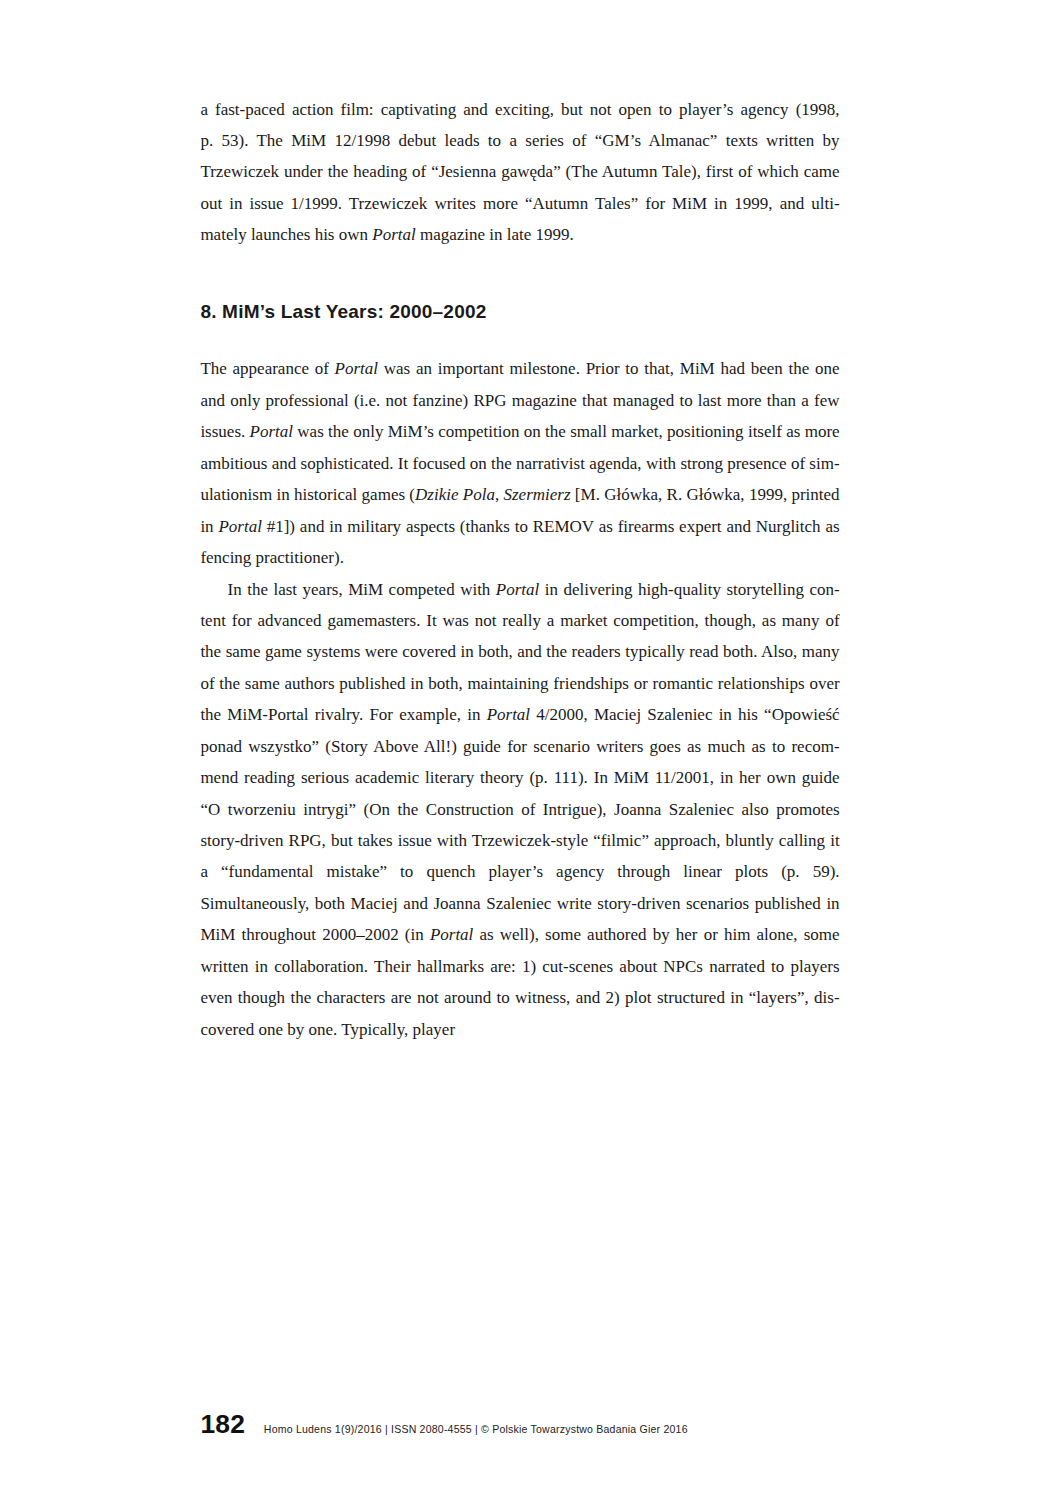a fast-paced action film: captivating and exciting, but not open to player’s agency (1998, p. 53). The MiM 12/1998 debut leads to a series of “GM’s Almanac” texts written by Trzewiczek under the heading of “Jesienna gawęda” (The Autumn Tale), first of which came out in issue 1/1999. Trzewiczek writes more “Autumn Tales” for MiM in 1999, and ultimately launches his own Portal magazine in late 1999.
8. MiM’s Last Years: 2000–2002
The appearance of Portal was an important milestone. Prior to that, MiM had been the one and only professional (i.e. not fanzine) RPG magazine that managed to last more than a few issues. Portal was the only MiM’s competition on the small market, positioning itself as more ambitious and sophisticated. It focused on the narrativist agenda, with strong presence of simulationism in historical games (Dzikie Pola, Szermierz [M. Główka, R. Główka, 1999, printed in Portal #1]) and in military aspects (thanks to REMOV as firearms expert and Nurglitch as fencing practitioner).
In the last years, MiM competed with Portal in delivering high-quality storytelling content for advanced gamemasters. It was not really a market competition, though, as many of the same game systems were covered in both, and the readers typically read both. Also, many of the same authors published in both, maintaining friendships or romantic relationships over the MiM-Portal rivalry. For example, in Portal 4/2000, Maciej Szaleniec in his “Opowieść ponad wszystko” (Story Above All!) guide for scenario writers goes as much as to recommend reading serious academic literary theory (p. 111). In MiM 11/2001, in her own guide “O tworzeniu intrygi” (On the Construction of Intrigue), Joanna Szaleniec also promotes story-driven RPG, but takes issue with Trzewiczek-style “filmic” approach, bluntly calling it a “fundamental mistake” to quench player’s agency through linear plots (p. 59). Simultaneously, both Maciej and Joanna Szaleniec write story-driven scenarios published in MiM throughout 2000–2002 (in Portal as well), some authored by her or him alone, some written in collaboration. Their hallmarks are: 1) cut-scenes about NPCs narrated to players even though the characters are not around to witness, and 2) plot structured in “layers”, discovered one by one. Typically, player
182 Homo Ludens 1(9)/2016 | ISSN 2080-4555 | © Polskie Towarzystwo Badania Gier 2016